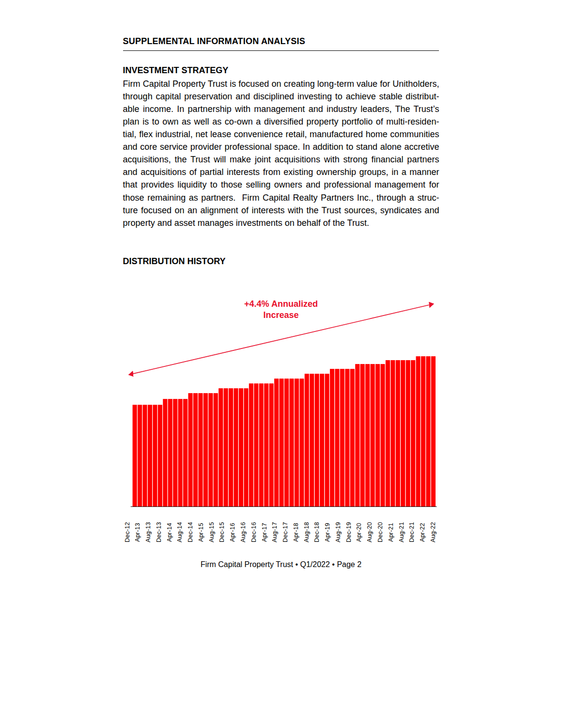SUPPLEMENTAL INFORMATION ANALYSIS
INVESTMENT STRATEGY
Firm Capital Property Trust is focused on creating long-term value for Unitholders, through capital preservation and disciplined investing to achieve stable distributable income. In partnership with management and industry leaders, The Trust’s plan is to own as well as co-own a diversified property portfolio of multi-residential, flex industrial, net lease convenience retail, manufactured home communities and core service provider professional space. In addition to stand alone accretive acquisitions, the Trust will make joint acquisitions with strong financial partners and acquisitions of partial interests from existing ownership groups, in a manner that provides liquidity to those selling owners and professional management for those remaining as partners. Firm Capital Realty Partners Inc., through a structure focused on an alignment of interests with the Trust sources, syndicates and property and asset manages investments on behalf of the Trust.
DISTRIBUTION HISTORY
+4.4% Annualized Increase
Dec-12
Apr-13
Aug-13
Dec-13
Apr-14
Aug-14
Dec-14
Apr-15
Aug-15
Dec-15
Apr-16
Aug-16
Dec-16
Apr-17
Aug-17
Dec-17
Apr-18
Aug-18
Dec-18
Apr-19
Aug-19
Dec-19
Apr-20
Aug-20
Dec-20
Apr-21
Aug-21
Dec-21
Apr-22
Aug-22
Firm Capital Property Trust • Q1/2022 • Page 2